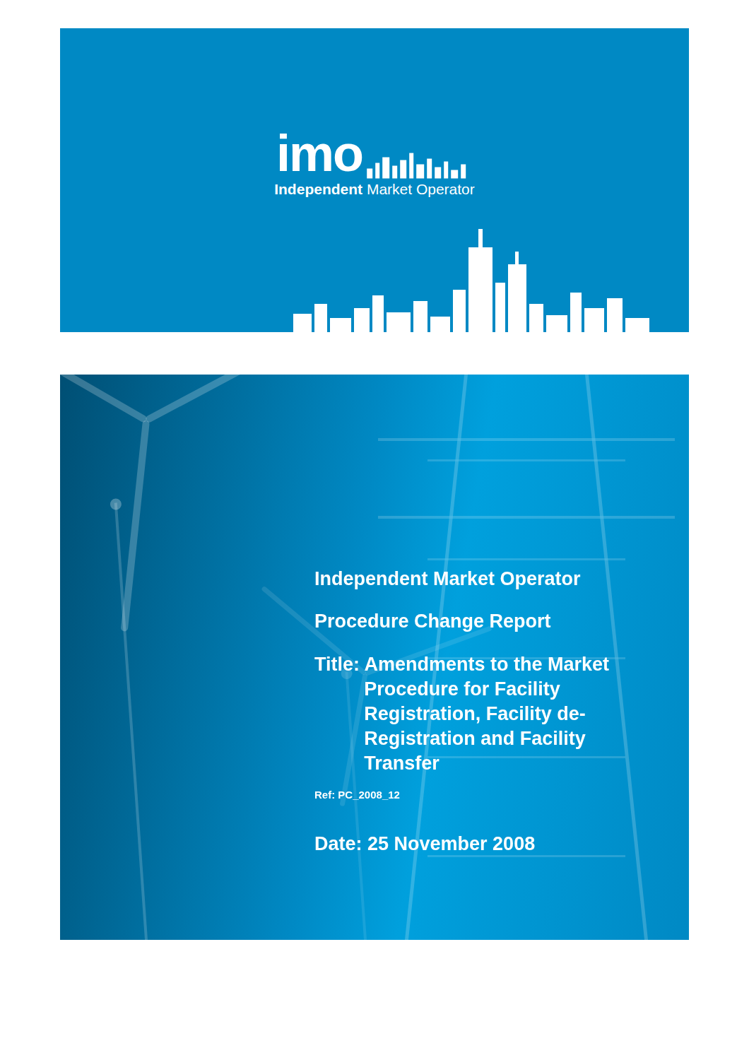imo
Independent Market Operator
Independent Market Operator
Procedure Change Report
Title: Amendments to the Market Procedure for Facility Registration, Facility de- Registration and Facility Transfer
Ref: PC_2008_12
Date: 25 November 2008